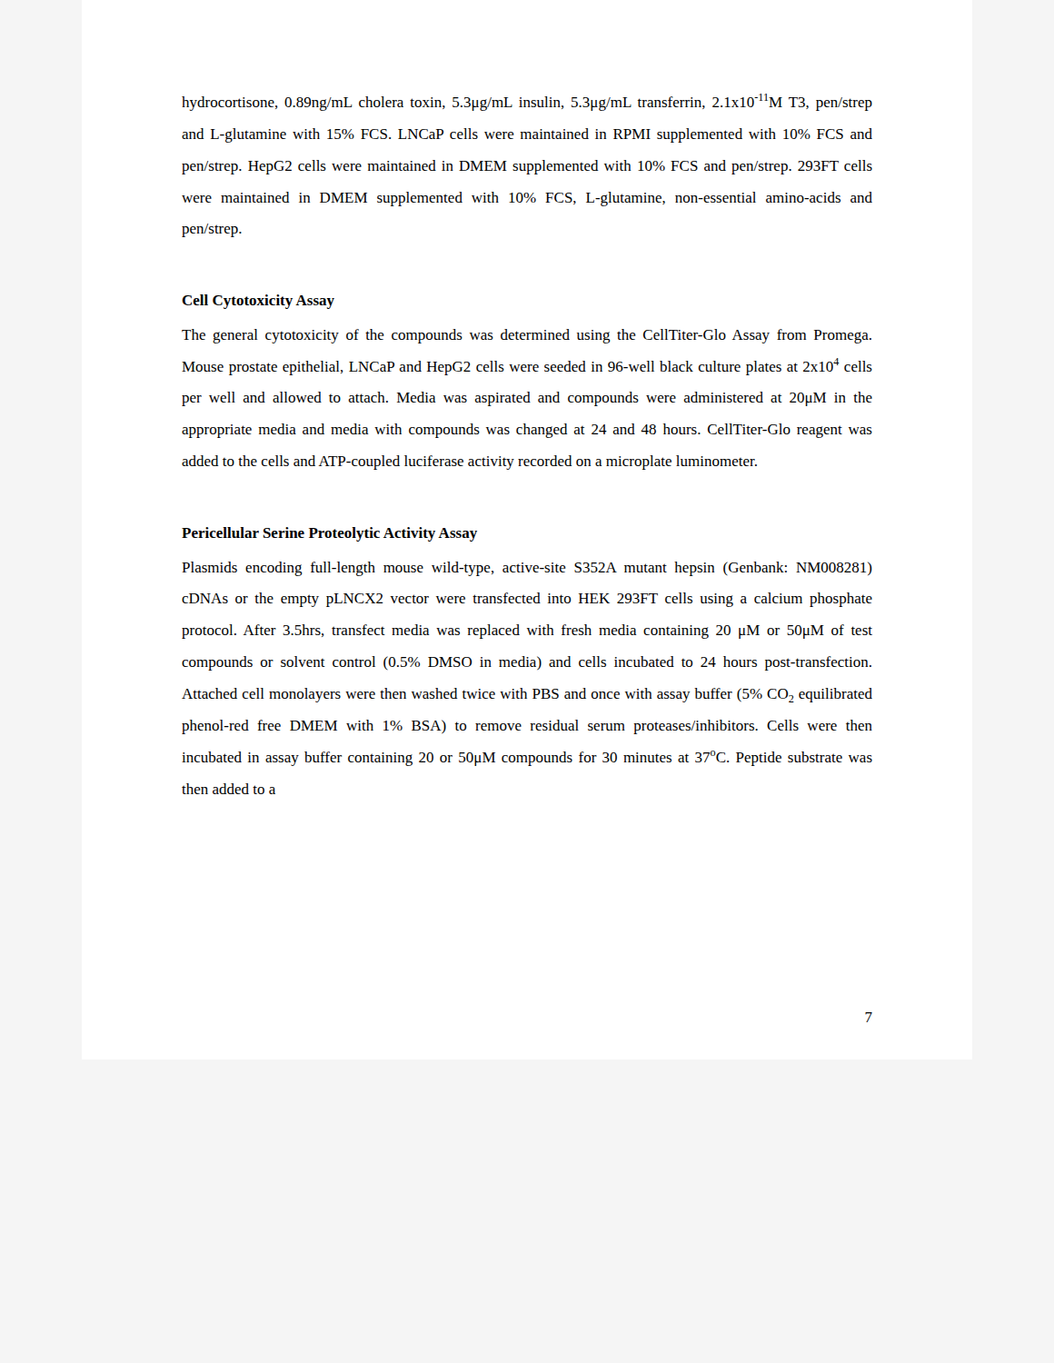hydrocortisone, 0.89ng/mL cholera toxin, 5.3μg/mL insulin, 5.3μg/mL transferrin, 2.1x10-11M T3, pen/strep and L-glutamine with 15% FCS. LNCaP cells were maintained in RPMI supplemented with 10% FCS and pen/strep. HepG2 cells were maintained in DMEM supplemented with 10% FCS and pen/strep. 293FT cells were maintained in DMEM supplemented with 10% FCS, L-glutamine, non-essential amino-acids and pen/strep.
Cell Cytotoxicity Assay
The general cytotoxicity of the compounds was determined using the CellTiter-Glo Assay from Promega. Mouse prostate epithelial, LNCaP and HepG2 cells were seeded in 96-well black culture plates at 2x104 cells per well and allowed to attach. Media was aspirated and compounds were administered at 20μM in the appropriate media and media with compounds was changed at 24 and 48 hours. CellTiter-Glo reagent was added to the cells and ATP-coupled luciferase activity recorded on a microplate luminometer.
Pericellular Serine Proteolytic Activity Assay
Plasmids encoding full-length mouse wild-type, active-site S352A mutant hepsin (Genbank: NM008281) cDNAs or the empty pLNCX2 vector were transfected into HEK 293FT cells using a calcium phosphate protocol. After 3.5hrs, transfect media was replaced with fresh media containing 20 μM or 50μM of test compounds or solvent control (0.5% DMSO in media) and cells incubated to 24 hours post-transfection. Attached cell monolayers were then washed twice with PBS and once with assay buffer (5% CO2 equilibrated phenol-red free DMEM with 1% BSA) to remove residual serum proteases/inhibitors. Cells were then incubated in assay buffer containing 20 or 50μM compounds for 30 minutes at 37oC. Peptide substrate was then added to a
7